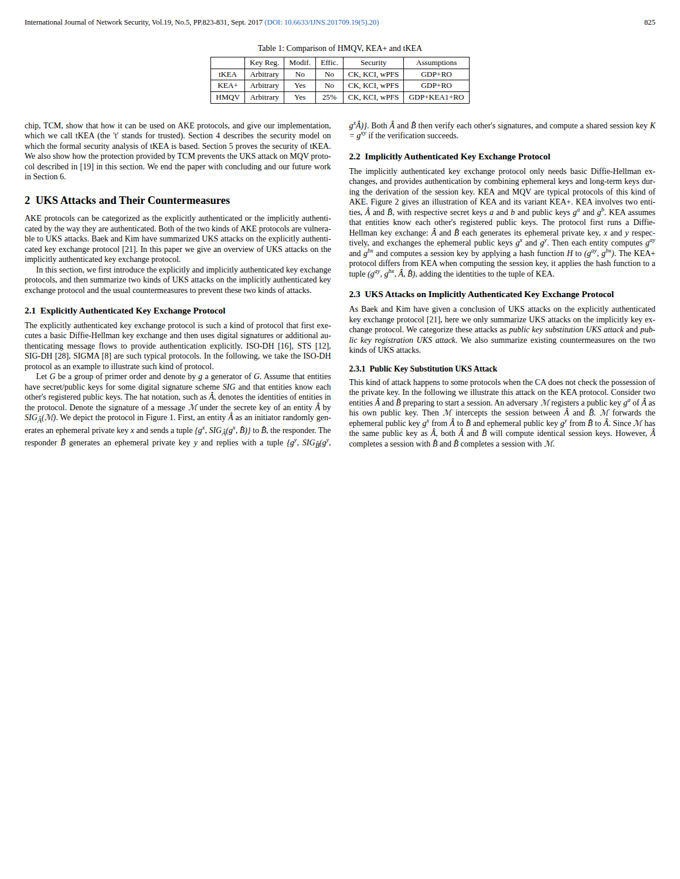International Journal of Network Security, Vol.19, No.5, PP.823-831, Sept. 2017 (DOI: 10.6633/IJNS.201709.19(5).20) 825
Table 1: Comparison of HMQV, KEA+ and tKEA
| | Key Reg. | Modif. | Effic. | Security | Assumptions |
| --- | --- | --- | --- | --- | --- |
| tKEA | Arbitrary | No | No | CK, KCI, wPFS | GDP+RO |
| KEA+ | Arbitrary | Yes | No | CK, KCI, wPFS | GDP+RO |
| HMQV | Arbitrary | Yes | 25% | CK, KCI, wPFS | GDP+KEA1+RO |
chip, TCM, show that how it can be used on AKE protocols, and give our implementation, which we call tKEA (the 't' stands for trusted). Section 4 describes the security model on which the formal security analysis of tKEA is based. Section 5 proves the security of tKEA. We also show how the protection provided by TCM prevents the UKS attack on MQV protocol described in [19] in this section. We end the paper with concluding and our future work in Section 6.
2 UKS Attacks and Their Countermeasures
AKE protocols can be categorized as the explicitly authenticated or the implicitly authenticated by the way they are authenticated. Both of the two kinds of AKE protocols are vulnerable to UKS attacks. Baek and Kim have summarized UKS attacks on the explicitly authenticated key exchange protocol [21]. In this paper we give an overview of UKS attacks on the implicitly authenticated key exchange protocol.
In this section, we first introduce the explicitly and implicitly authenticated key exchange protocols, and then summarize two kinds of UKS attacks on the implicitly authenticated key exchange protocol and the usual countermeasures to prevent these two kinds of attacks.
2.1 Explicitly Authenticated Key Exchange Protocol
The explicitly authenticated key exchange protocol is such a kind of protocol that first executes a basic Diffie-Hellman key exchange and then uses digital signatures or additional authenticating message flows to provide authentication explicitly. ISO-DH [16], STS [12], SIG-DH [28], SIGMA [8] are such typical protocols. In the following, we take the ISO-DH protocol as an example to illustrate such kind of protocol.
Let G be a group of primer order and denote by g a generator of G. Assume that entities have secret/public keys for some digital signature scheme SIG and that entities know each other's registered public keys. The hat notation, such as Â, denotes the identities of entities in the protocol. Denote the signature of a message ℳ under the secrete key of an entity Â by SIGÂ(ℳ). We depict the protocol in Figure 1. First, an entity Â as an initiator randomly generates an ephemeral private key x and sends a tuple {gx, SIGÂ(gx, B̂)} to B̂, the responder. The responder B̂ generates an ephemeral private key y and replies with a tuple {gy, SIGB̂(gy, gxÂ)}. Both Â and B̂ then verify each other's signatures, and compute a shared session key K = gxy if the verification succeeds.
2.2 Implicitly Authenticated Key Exchange Protocol
The implicitly authenticated key exchange protocol only needs basic Diffie-Hellman exchanges, and provides authentication by combining ephemeral keys and long-term keys during the derivation of the session key. KEA and MQV are typical protocols of this kind of AKE. Figure 2 gives an illustration of KEA and its variant KEA+. KEA involves two entities, Â and B̂, with respective secret keys a and b and public keys ga and gb. KEA assumes that entities know each other's registered public keys. The protocol first runs a Diffie-Hellman key exchange: Â and B̂ each generates its ephemeral private key, x and y respectively, and exchanges the ephemeral public keys gx and gy. Then each entity computes gay and gbx and computes a session key by applying a hash function H to (gay, gbx). The KEA+ protocol differs from KEA when computing the session key, it applies the hash function to a tuple (gay, gbx, Â, B̂), adding the identities to the tuple of KEA.
2.3 UKS Attacks on Implicitly Authenticated Key Exchange Protocol
As Baek and Kim have given a conclusion of UKS attacks on the explicitly authenticated key exchange protocol [21], here we only summarize UKS attacks on the implicitly key exchange protocol. We categorize these attacks as public key substitution UKS attack and public key registration UKS attack. We also summarize existing countermeasures on the two kinds of UKS attacks.
2.3.1 Public Key Substitution UKS Attack
This kind of attack happens to some protocols when the CA does not check the possession of the private key. In the following we illustrate this attack on the KEA protocol. Consider two entities Â and B̂ preparing to start a session. An adversary ℳ registers a public key ga of Â as his own public key. Then ℳ intercepts the session between Â and B̂. ℳ forwards the ephemeral public key gx from Â to B̂ and ephemeral public key gy from B̂ to Â. Since ℳ has the same public key as Â, both Â and B̂ will compute identical session keys. However, Â completes a session with B̂ and B̂ completes a session with ℳ.